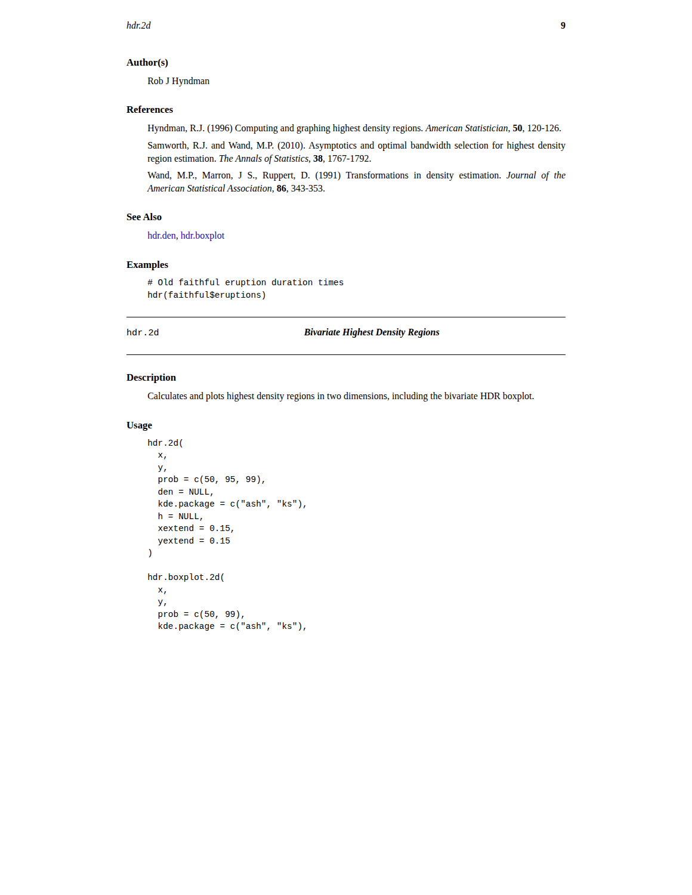hdr.2d 9
Author(s)
Rob J Hyndman
References
Hyndman, R.J. (1996) Computing and graphing highest density regions. American Statistician, 50, 120-126.
Samworth, R.J. and Wand, M.P. (2010). Asymptotics and optimal bandwidth selection for highest density region estimation. The Annals of Statistics, 38, 1767-1792.
Wand, M.P., Marron, J S., Ruppert, D. (1991) Transformations in density estimation. Journal of the American Statistical Association, 86, 343-353.
See Also
hdr.den, hdr.boxplot
Examples
# Old faithful eruption duration times
hdr(faithful$eruptions)
hdr.2d Bivariate Highest Density Regions
Description
Calculates and plots highest density regions in two dimensions, including the bivariate HDR boxplot.
Usage
hdr.2d(
  x,
  y,
  prob = c(50, 95, 99),
  den = NULL,
  kde.package = c("ash", "ks"),
  h = NULL,
  xextend = 0.15,
  yextend = 0.15
)

hdr.boxplot.2d(
  x,
  y,
  prob = c(50, 99),
  kde.package = c("ash", "ks"),